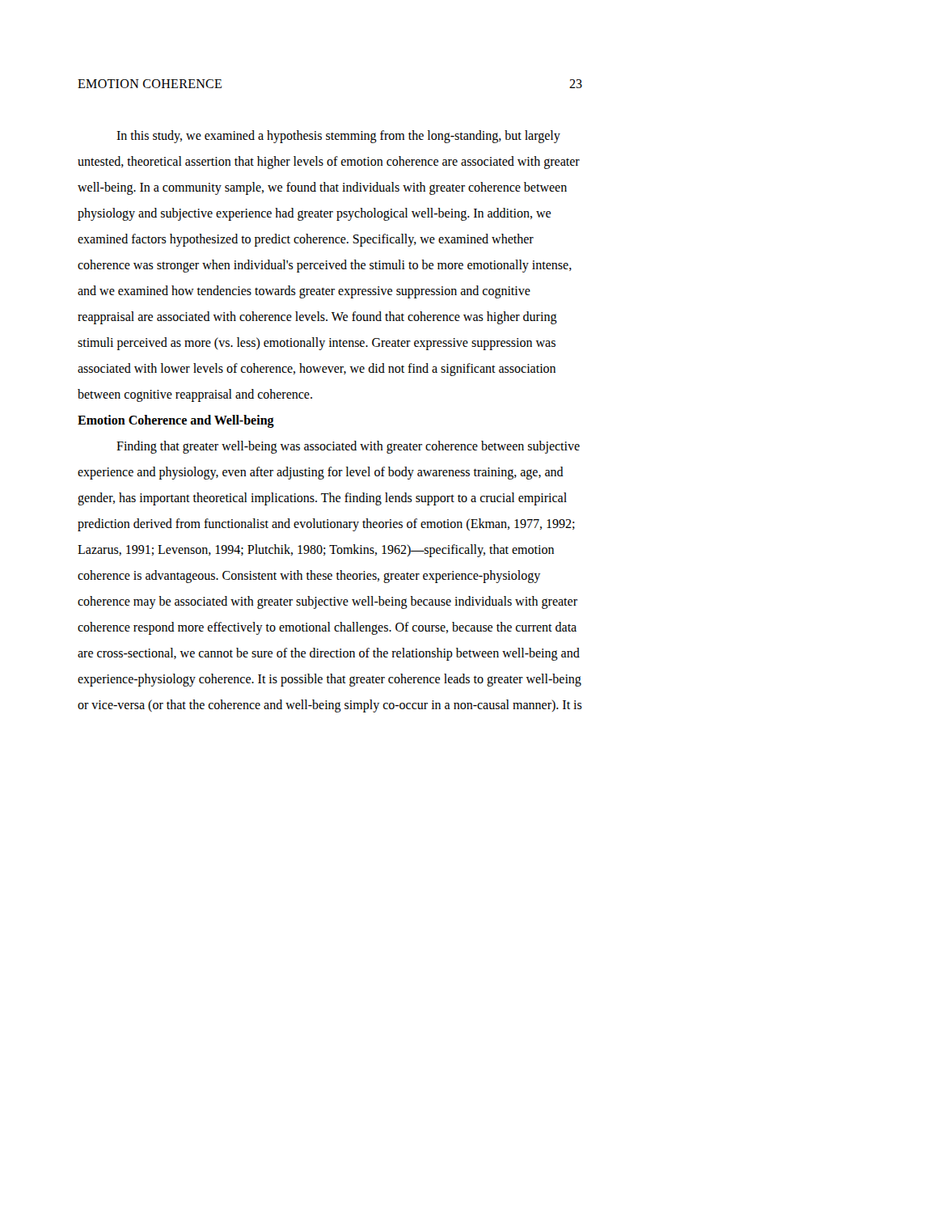Emotion Coherence 23
In this study, we examined a hypothesis stemming from the long-standing, but largely untested, theoretical assertion that higher levels of emotion coherence are associated with greater well-being. In a community sample, we found that individuals with greater coherence between physiology and subjective experience had greater psychological well-being. In addition, we examined factors hypothesized to predict coherence. Specifically, we examined whether coherence was stronger when individual's perceived the stimuli to be more emotionally intense, and we examined how tendencies towards greater expressive suppression and cognitive reappraisal are associated with coherence levels. We found that coherence was higher during stimuli perceived as more (vs. less) emotionally intense. Greater expressive suppression was associated with lower levels of coherence, however, we did not find a significant association between cognitive reappraisal and coherence.
Emotion Coherence and Well-being
Finding that greater well-being was associated with greater coherence between subjective experience and physiology, even after adjusting for level of body awareness training, age, and gender, has important theoretical implications. The finding lends support to a crucial empirical prediction derived from functionalist and evolutionary theories of emotion (Ekman, 1977, 1992; Lazarus, 1991; Levenson, 1994; Plutchik, 1980; Tomkins, 1962)—specifically, that emotion coherence is advantageous. Consistent with these theories, greater experience-physiology coherence may be associated with greater subjective well-being because individuals with greater coherence respond more effectively to emotional challenges. Of course, because the current data are cross-sectional, we cannot be sure of the direction of the relationship between well-being and experience-physiology coherence. It is possible that greater coherence leads to greater well-being or vice-versa (or that the coherence and well-being simply co-occur in a non-causal manner). It is